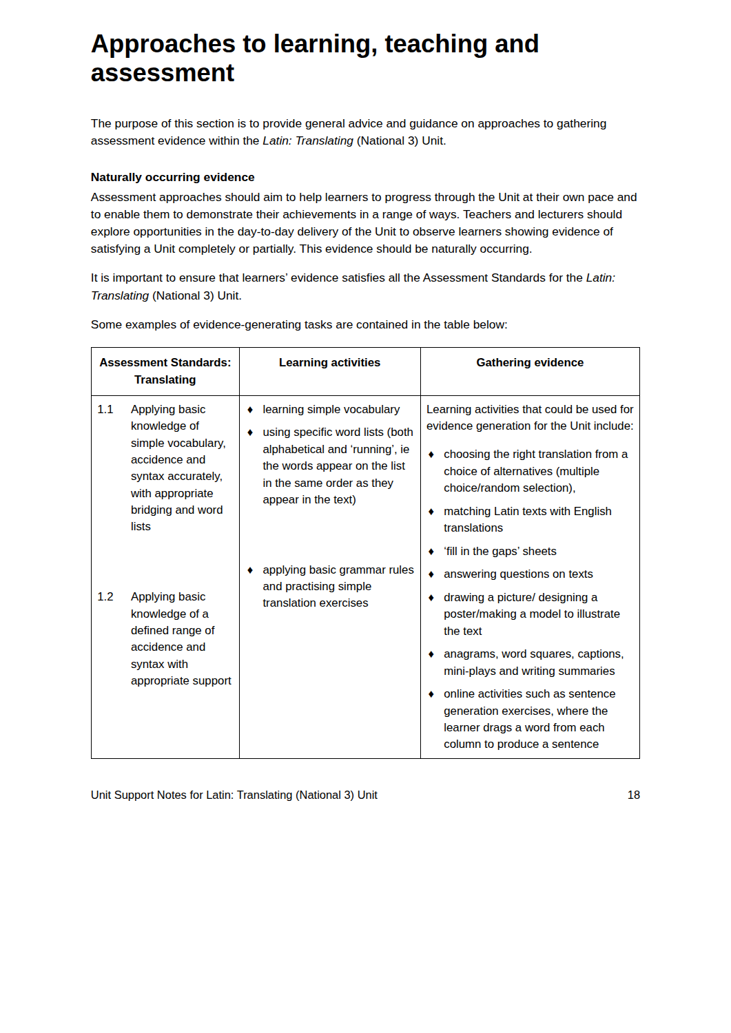Approaches to learning, teaching and assessment
The purpose of this section is to provide general advice and guidance on approaches to gathering assessment evidence within the Latin: Translating (National 3) Unit.
Naturally occurring evidence
Assessment approaches should aim to help learners to progress through the Unit at their own pace and to enable them to demonstrate their achievements in a range of ways. Teachers and lecturers should explore opportunities in the day-to-day delivery of the Unit to observe learners showing evidence of satisfying a Unit completely or partially. This evidence should be naturally occurring.
It is important to ensure that learners’ evidence satisfies all the Assessment Standards for the Latin: Translating (National 3) Unit.
Some examples of evidence-generating tasks are contained in the table below:
| Assessment Standards: Translating | Learning activities | Gathering evidence |
| --- | --- | --- |
| 1.1 Applying basic knowledge of simple vocabulary, accidence and syntax accurately, with appropriate bridging and word lists 1.2 Applying basic knowledge of a defined range of accidence and syntax with appropriate support | learning simple vocabulary using specific word lists (both alphabetical and ‘running’, ie the words appear on the list in the same order as they appear in the text) applying basic grammar rules and practising simple translation exercises | Learning activities that could be used for evidence generation for the Unit include: choosing the right translation from a choice of alternatives (multiple choice/random selection), matching Latin texts with English translations ‘fill in the gaps’ sheets answering questions on texts drawing a picture/ designing a poster/making a model to illustrate the text anagrams, word squares, captions, mini-plays and writing summaries online activities such as sentence generation exercises, where the learner drags a word from each column to produce a sentence |
Unit Support Notes for Latin: Translating (National 3) Unit 18